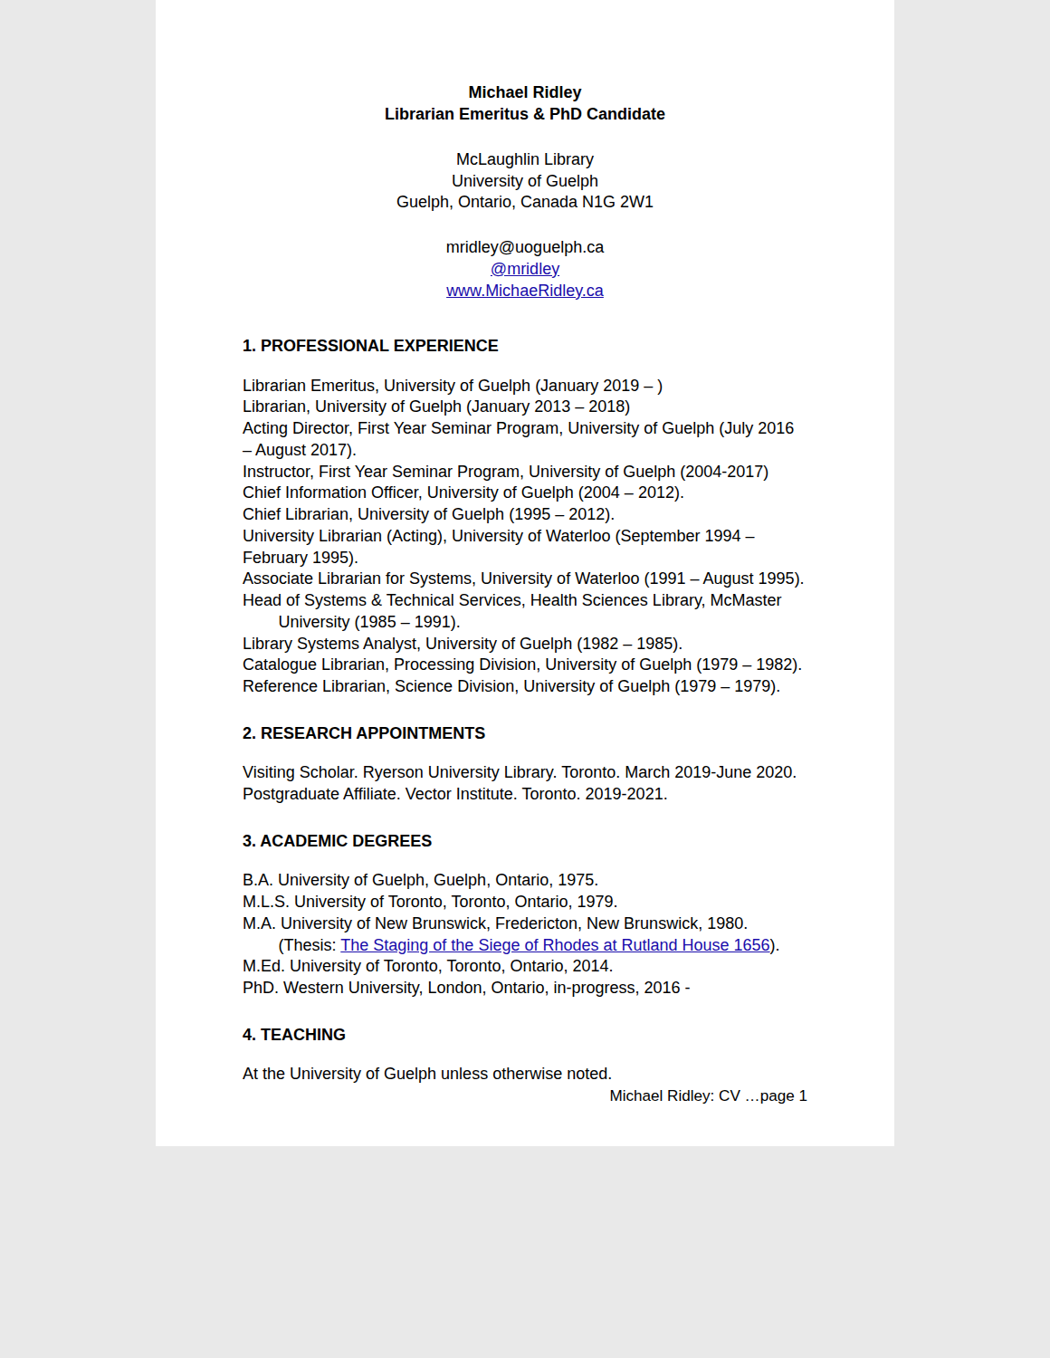Michael Ridley
Librarian Emeritus & PhD Candidate
McLaughlin Library
University of Guelph
Guelph, Ontario, Canada N1G 2W1
mridley@uoguelph.ca
@mridley
www.MichaeRidley.ca
1. PROFESSIONAL EXPERIENCE
Librarian Emeritus, University of Guelph (January 2019 – )
Librarian, University of Guelph (January 2013 – 2018)
Acting Director, First Year Seminar Program, University of Guelph (July 2016 – August 2017).
Instructor, First Year Seminar Program, University of Guelph (2004-2017)
Chief Information Officer, University of Guelph (2004 – 2012).
Chief Librarian, University of Guelph (1995 – 2012).
University Librarian (Acting), University of Waterloo (September 1994 – February 1995).
Associate Librarian for Systems, University of Waterloo (1991 – August 1995).
Head of Systems & Technical Services, Health Sciences Library, McMaster University (1985 – 1991).
Library Systems Analyst, University of Guelph (1982 – 1985).
Catalogue Librarian, Processing Division, University of Guelph (1979 – 1982).
Reference Librarian, Science Division, University of Guelph (1979 – 1979).
2. RESEARCH APPOINTMENTS
Visiting Scholar. Ryerson University Library. Toronto. March 2019-June 2020.
Postgraduate Affiliate. Vector Institute. Toronto. 2019-2021.
3. ACADEMIC DEGREES
B.A. University of Guelph, Guelph, Ontario, 1975.
M.L.S. University of Toronto, Toronto, Ontario, 1979.
M.A. University of New Brunswick, Fredericton, New Brunswick, 1980. (Thesis: The Staging of the Siege of Rhodes at Rutland House 1656).
M.Ed. University of Toronto, Toronto, Ontario, 2014.
PhD. Western University, London, Ontario, in-progress, 2016 -
4. TEACHING
At the University of Guelph unless otherwise noted.
Michael Ridley: CV …page 1